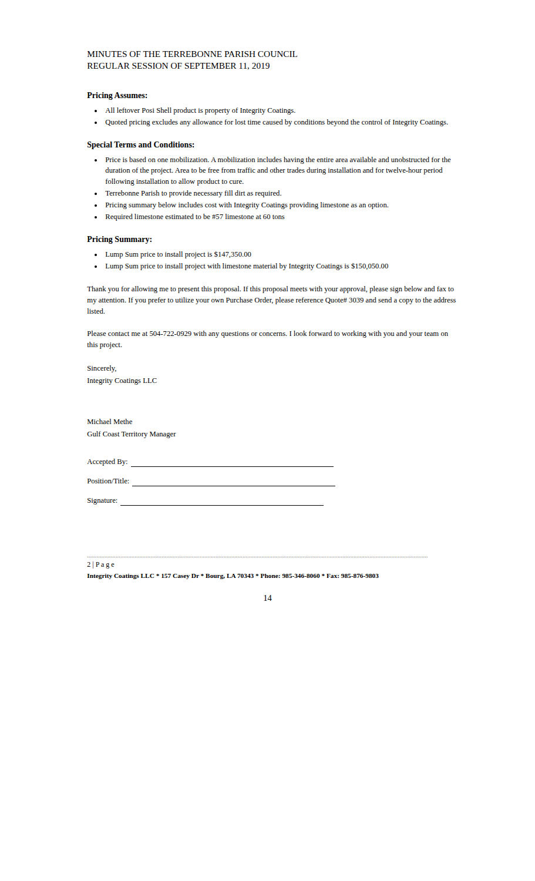MINUTES OF THE TERREBONNE PARISH COUNCIL
REGULAR SESSION OF SEPTEMBER 11, 2019
Pricing Assumes:
All leftover Posi Shell product is property of Integrity Coatings.
Quoted pricing excludes any allowance for lost time caused by conditions beyond the control of Integrity Coatings.
Special Terms and Conditions:
Price is based on one mobilization. A mobilization includes having the entire area available and unobstructed for the duration of the project. Area to be free from traffic and other trades during installation and for twelve-hour period following installation to allow product to cure.
Terrebonne Parish to provide necessary fill dirt as required.
Pricing summary below includes cost with Integrity Coatings providing limestone as an option.
Required limestone estimated to be #57 limestone at 60 tons
Pricing Summary:
Lump Sum price to install project is $147,350.00
Lump Sum price to install project with limestone material by Integrity Coatings is $150,050.00
Thank you for allowing me to present this proposal. If this proposal meets with your approval, please sign below and fax to my attention. If you prefer to utilize your own Purchase Order, please reference Quote# 3039 and send a copy to the address listed.
Please contact me at 504-722-0929 with any questions or concerns. I look forward to working with you and your team on this project.
Sincerely,
Integrity Coatings LLC
Michael Methe
Gulf Coast Territory Manager
Accepted By:
Position/Title:
Signature:
.......................................................................................................................................................................................................................
2 | P a g e
Integrity Coatings LLC * 157 Casey Dr * Bourg, LA 70343 * Phone: 985-346-8060 * Fax: 985-876-9803
14